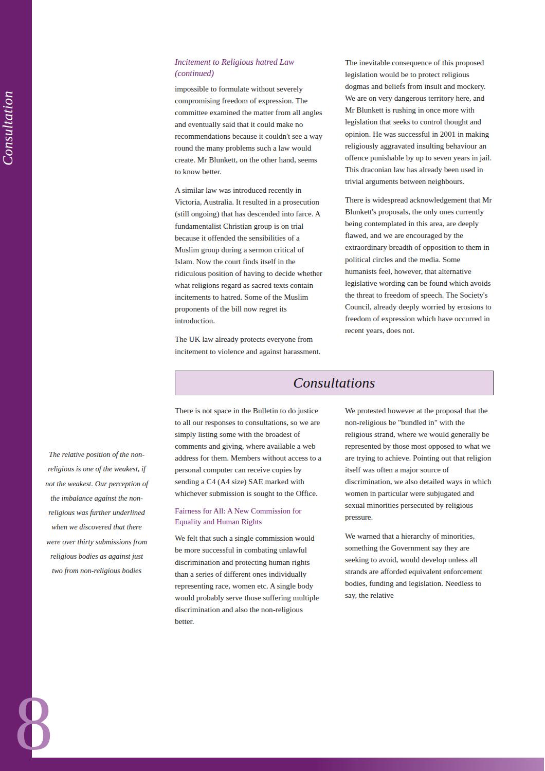Consultation
8
The relative position of the non-religious is one of the weakest, if not the weakest. Our perception of the imbalance against the non-religious was further underlined when we discovered that there were over thirty submissions from religious bodies as against just two from non-religious bodies
Incitement to Religious hatred Law (continued)
impossible to formulate without severely compromising freedom of expression. The committee examined the matter from all angles and eventually said that it could make no recommendations because it couldn't see a way round the many problems such a law would create. Mr Blunkett, on the other hand, seems to know better.
A similar law was introduced recently in Victoria, Australia. It resulted in a prosecution (still ongoing) that has descended into farce. A fundamentalist Christian group is on trial because it offended the sensibilities of a Muslim group during a sermon critical of Islam. Now the court finds itself in the ridiculous position of having to decide whether what religions regard as sacred texts contain incitements to hatred. Some of the Muslim proponents of the bill now regret its introduction.
The UK law already protects everyone from incitement to violence and against harassment.
The inevitable consequence of this proposed legislation would be to protect religious dogmas and beliefs from insult and mockery. We are on very dangerous territory here, and Mr Blunkett is rushing in once more with legislation that seeks to control thought and opinion. He was successful in 2001 in making religiously aggravated insulting behaviour an offence punishable by up to seven years in jail. This draconian law has already been used in trivial arguments between neighbours.
There is widespread acknowledgement that Mr Blunkett's proposals, the only ones currently being contemplated in this area, are deeply flawed, and we are encouraged by the extraordinary breadth of opposition to them in political circles and the media. Some humanists feel, however, that alternative legislative wording can be found which avoids the threat to freedom of speech. The Society's Council, already deeply worried by erosions to freedom of expression which have occurred in recent years, does not.
Consultations
There is not space in the Bulletin to do justice to all our responses to consultations, so we are simply listing some with the broadest of comments and giving, where available a web address for them. Members without access to a personal computer can receive copies by sending a C4 (A4 size) SAE marked with whichever submission is sought to the Office.
Fairness for All: A New Commission for Equality and Human Rights
We felt that such a single commission would be more successful in combating unlawful discrimination and protecting human rights than a series of different ones individually representing race, women etc. A single body would probably serve those suffering multiple discrimination and also the non-religious better.
We protested however at the proposal that the non-religious be "bundled in" with the religious strand, where we would generally be represented by those most opposed to what we are trying to achieve. Pointing out that religion itself was often a major source of discrimination, we also detailed ways in which women in particular were subjugated and sexual minorities persecuted by religious pressure.
We warned that a hierarchy of minorities, something the Government say they are seeking to avoid, would develop unless all strands are afforded equivalent enforcement bodies, funding and legislation. Needless to say, the relative